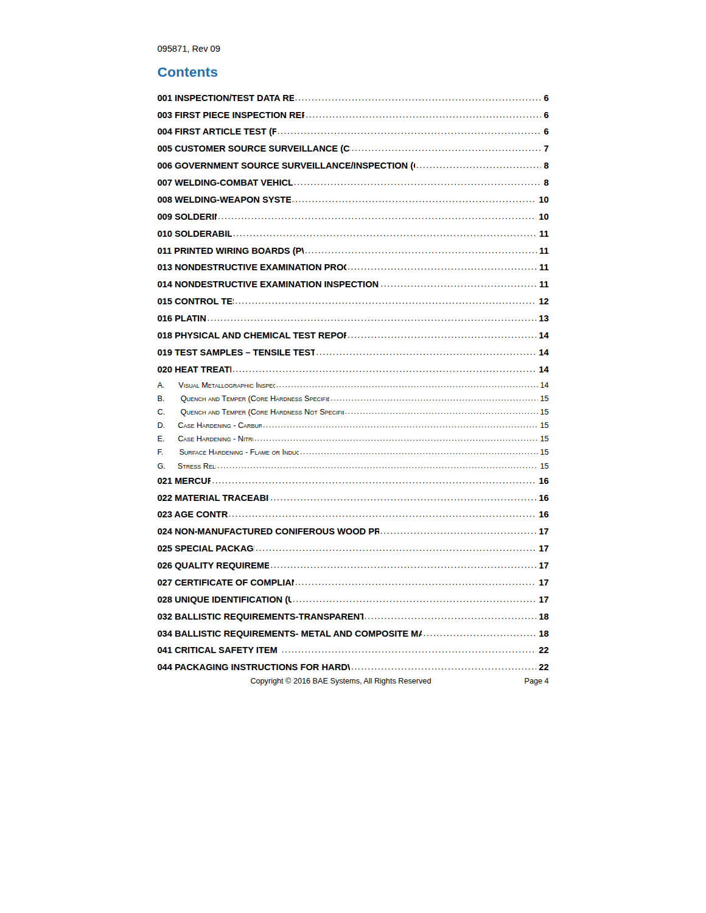095871, Rev 09
Contents
001 Inspection/Test Data Reports........................................................................................... 6
003 First Piece Inspection Report................................................................................. 6
004 First Article Test (FAT)......................................................................................... 6
005 Customer Source Surveillance (CSS)............................................................. 7
006 Government Source Surveillance/Inspection (GSS/GSI)........................................... 8
007 Welding-Combat Vehicles................................................................................. 8
008 Welding-Weapon Systems................................................................................. 10
009 Soldering................................................................................................................. 10
010 Solderability............................................................................................................. 11
011 Printed Wiring Boards (PWB)............................................................................. 11
013 Nondestructive Examination Procedures..................................................................... 11
014 Nondestructive Examination Inspection Report....................................................... 11
015 Control Tests............................................................................................................. 12
016 Plating................................................................................................................. 13
018 Physical and Chemical Test Reports............................................................. 14
019 Test Samples – Tensile Testing......................................................................... 14
020 Heat Treating............................................................................................................. 14
A. Visual Metallographic Inspection..................................................................................................... 14
B. Quench and Temper (Core Hardness Specified)......................................................................... 15
C. Quench and Temper (Core Hardness Not Specified).................................................................... 15
D. Case Hardening - Carburizing............................................................................................................. 15
E. Case Hardening - Nitriding................................................................................................................. 15
F. Surface Hardening - Flame or Induction......................................................................................... 15
G. Stress Relief................................................................................................................................. 15
021 Mercury................................................................................................................. 16
022 Material Traceability............................................................................................. 16
023 Age Control............................................................................................................. 16
024 Non-Manufactured Coniferous Wood Products....................................................... 17
025 Special Packaging................................................................................................. 17
026 Quality Requirements............................................................................................. 17
027 Certificate of Compliance................................................................................. 17
028 Unique Identification (UID)................................................................................. 17
032 Ballistic Requirements-Transparent Armor............................................................. 18
034 Ballistic Requirements- Metal and Composite Materials....................................... 18
041 Critical Safety Item (CSI)......................................................................................... 22
044 Packaging Instructions for Hardware Kits..................................................................... 22
Copyright © 2016 BAE Systems, All Rights Reserved Page 4